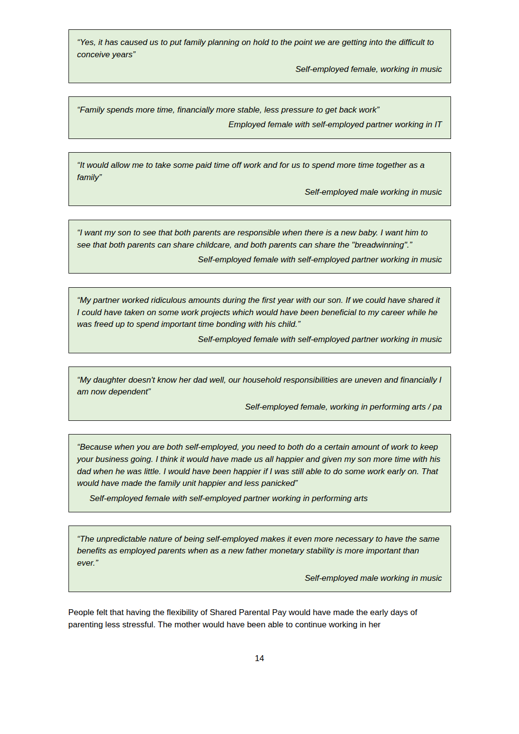“Yes, it has caused us to put family planning on hold to the point we are getting into the difficult to conceive years”
Self-employed female, working in music
“Family spends more time, financially more stable, less pressure to get back work”
Employed female with self-employed partner working in IT
“It would allow me to take some paid time off work and for us to spend more time together as a family”
Self-employed male working in music
“I want my son to see that both parents are responsible when there is a new baby. I want him to see that both parents can share childcare, and both parents can share the "breadwinning".”
Self-employed female with self-employed partner working in music
“My partner worked ridiculous amounts during the first year with our son. If we could have shared it I could have taken on some work projects which would have been beneficial to my career while he was freed up to spend important time bonding with his child.”
Self-employed female with self-employed partner working in music
“My daughter doesn't know her dad well, our household responsibilities are uneven and financially I am now dependent”
Self-employed female, working in performing arts / pa
“Because when you are both self-employed, you need to both do a certain amount of work to keep your business going. I think it would have made us all happier and given my son more time with his dad when he was little. I would have been happier if I was still able to do some work early on. That would have made the family unit happier and less panicked”
Self-employed female with self-employed partner working in performing arts
“The unpredictable nature of being self-employed makes it even more necessary to have the same benefits as employed parents when as a new father monetary stability is more important than ever.”
Self-employed male working in music
People felt that having the flexibility of Shared Parental Pay would have made the early days of parenting less stressful. The mother would have been able to continue working in her
14